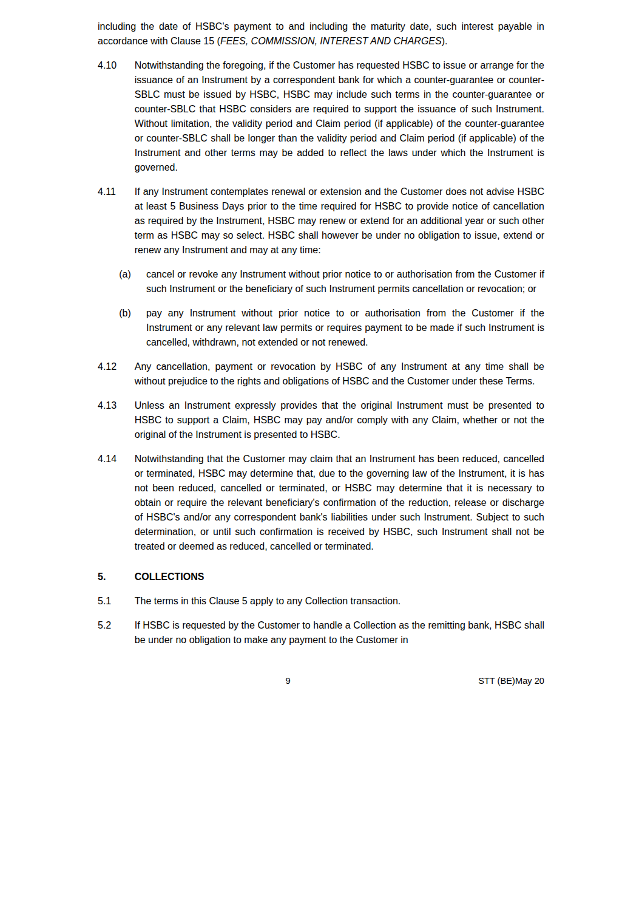including the date of HSBC's payment to and including the maturity date, such interest payable in accordance with Clause 15 (FEES, COMMISSION, INTEREST AND CHARGES).
4.10
Notwithstanding the foregoing, if the Customer has requested HSBC to issue or arrange for the issuance of an Instrument by a correspondent bank for which a counter-guarantee or counter-SBLC must be issued by HSBC, HSBC may include such terms in the counter-guarantee or counter-SBLC that HSBC considers are required to support the issuance of such Instrument. Without limitation, the validity period and Claim period (if applicable) of the counter-guarantee or counter-SBLC shall be longer than the validity period and Claim period (if applicable) of the Instrument and other terms may be added to reflect the laws under which the Instrument is governed.
4.11
If any Instrument contemplates renewal or extension and the Customer does not advise HSBC at least 5 Business Days prior to the time required for HSBC to provide notice of cancellation as required by the Instrument, HSBC may renew or extend for an additional year or such other term as HSBC may so select. HSBC shall however be under no obligation to issue, extend or renew any Instrument and may at any time:
(a)
cancel or revoke any Instrument without prior notice to or authorisation from the Customer if such Instrument or the beneficiary of such Instrument permits cancellation or revocation; or
(b)
pay any Instrument without prior notice to or authorisation from the Customer if the Instrument or any relevant law permits or requires payment to be made if such Instrument is cancelled, withdrawn, not extended or not renewed.
4.12
Any cancellation, payment or revocation by HSBC of any Instrument at any time shall be without prejudice to the rights and obligations of HSBC and the Customer under these Terms.
4.13
Unless an Instrument expressly provides that the original Instrument must be presented to HSBC to support a Claim, HSBC may pay and/or comply with any Claim, whether or not the original of the Instrument is presented to HSBC.
4.14
Notwithstanding that the Customer may claim that an Instrument has been reduced, cancelled or terminated, HSBC may determine that, due to the governing law of the Instrument, it is has not been reduced, cancelled or terminated, or HSBC may determine that it is necessary to obtain or require the relevant beneficiary's confirmation of the reduction, release or discharge of HSBC's and/or any correspondent bank's liabilities under such Instrument. Subject to such determination, or until such confirmation is received by HSBC, such Instrument shall not be treated or deemed as reduced, cancelled or terminated.
5. COLLECTIONS
5.1
The terms in this Clause 5 apply to any Collection transaction.
5.2
If HSBC is requested by the Customer to handle a Collection as the remitting bank, HSBC shall be under no obligation to make any payment to the Customer in
9 STT (BE)May 20